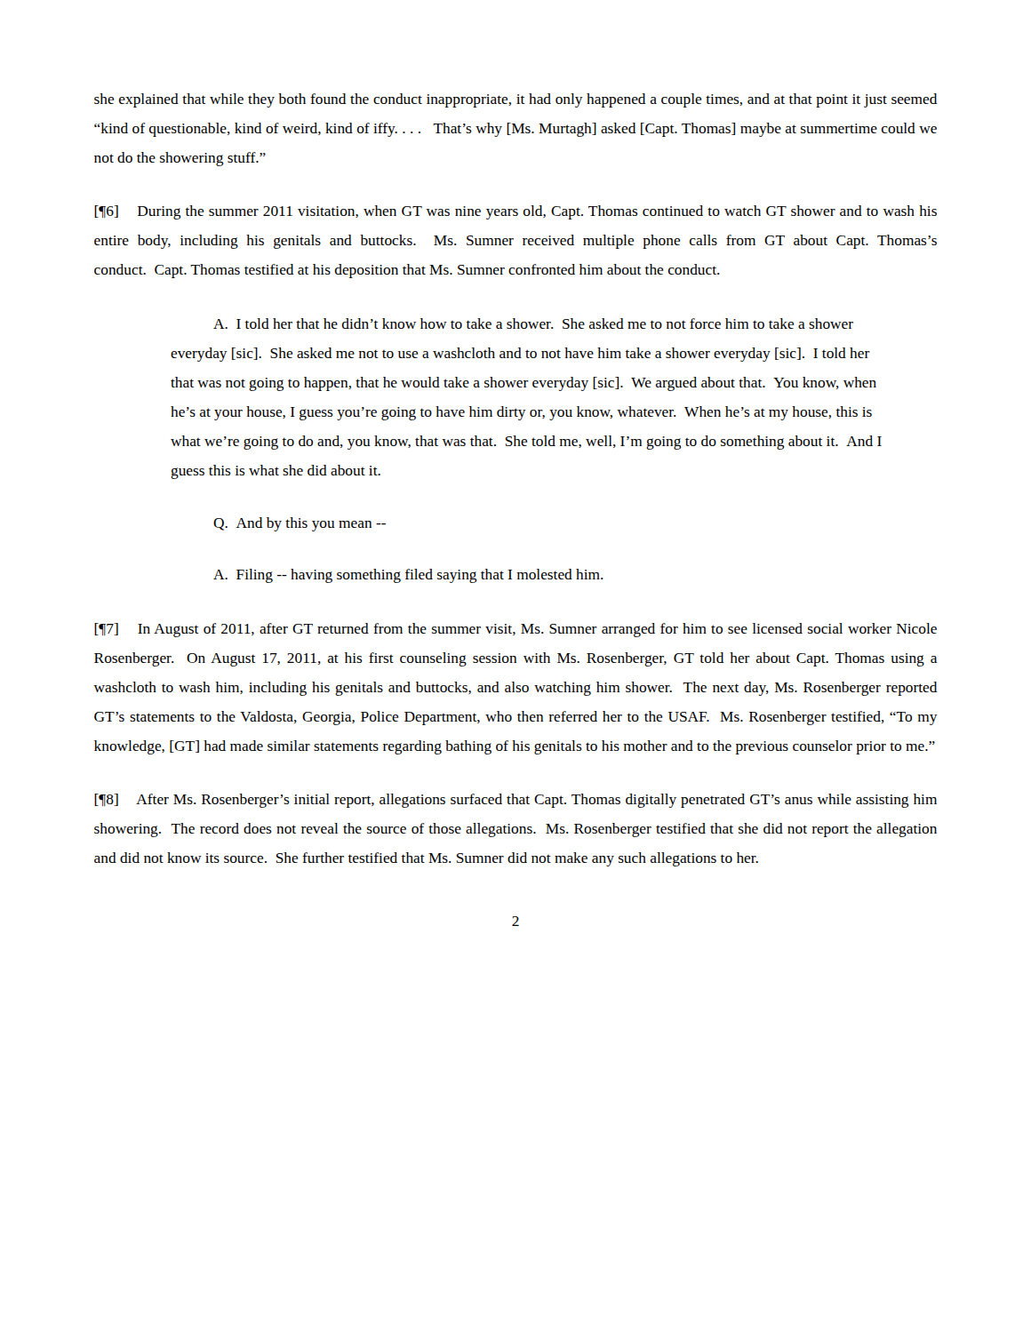she explained that while they both found the conduct inappropriate, it had only happened a couple times, and at that point it just seemed “kind of questionable, kind of weird, kind of iffy. . . . That’s why [Ms. Murtagh] asked [Capt. Thomas] maybe at summertime could we not do the showering stuff.”
[¶6] During the summer 2011 visitation, when GT was nine years old, Capt. Thomas continued to watch GT shower and to wash his entire body, including his genitals and buttocks. Ms. Sumner received multiple phone calls from GT about Capt. Thomas’s conduct. Capt. Thomas testified at his deposition that Ms. Sumner confronted him about the conduct.
A. I told her that he didn’t know how to take a shower. She asked me to not force him to take a shower everyday [sic]. She asked me not to use a washcloth and to not have him take a shower everyday [sic]. I told her that was not going to happen, that he would take a shower everyday [sic]. We argued about that. You know, when he’s at your house, I guess you’re going to have him dirty or, you know, whatever. When he’s at my house, this is what we’re going to do and, you know, that was that. She told me, well, I’m going to do something about it. And I guess this is what she did about it.
Q. And by this you mean --
A. Filing -- having something filed saying that I molested him.
[¶7] In August of 2011, after GT returned from the summer visit, Ms. Sumner arranged for him to see licensed social worker Nicole Rosenberger. On August 17, 2011, at his first counseling session with Ms. Rosenberger, GT told her about Capt. Thomas using a washcloth to wash him, including his genitals and buttocks, and also watching him shower. The next day, Ms. Rosenberger reported GT’s statements to the Valdosta, Georgia, Police Department, who then referred her to the USAF. Ms. Rosenberger testified, “To my knowledge, [GT] had made similar statements regarding bathing of his genitals to his mother and to the previous counselor prior to me.”
[¶8] After Ms. Rosenberger’s initial report, allegations surfaced that Capt. Thomas digitally penetrated GT’s anus while assisting him showering. The record does not reveal the source of those allegations. Ms. Rosenberger testified that she did not report the allegation and did not know its source. She further testified that Ms. Sumner did not make any such allegations to her.
2